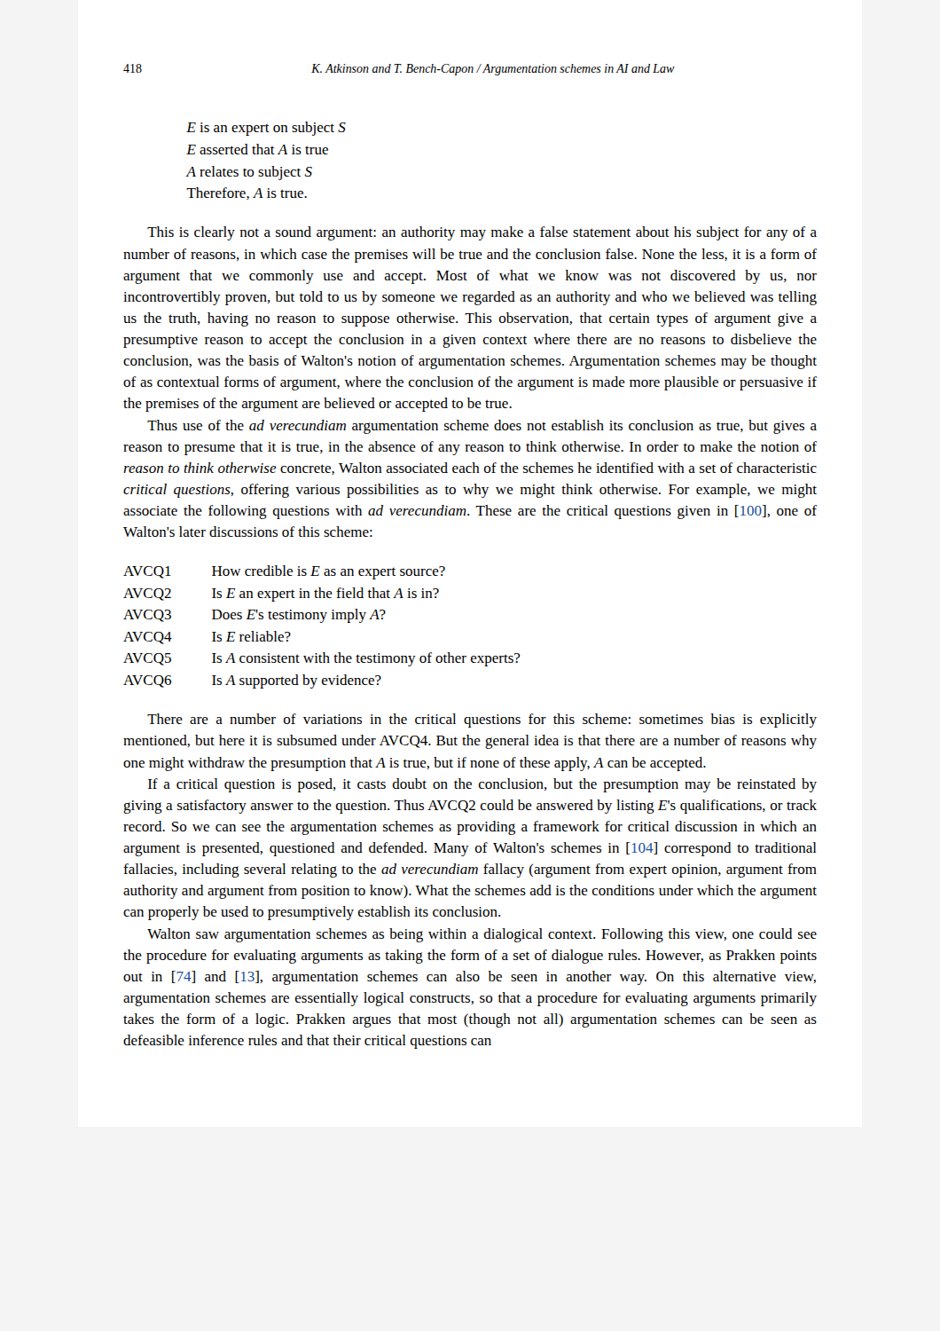418 K. Atkinson and T. Bench-Capon / Argumentation schemes in AI and Law
E is an expert on subject S
E asserted that A is true
A relates to subject S
Therefore, A is true.
This is clearly not a sound argument: an authority may make a false statement about his subject for any of a number of reasons, in which case the premises will be true and the conclusion false. None the less, it is a form of argument that we commonly use and accept. Most of what we know was not discovered by us, nor incontrovertibly proven, but told to us by someone we regarded as an authority and who we believed was telling us the truth, having no reason to suppose otherwise. This observation, that certain types of argument give a presumptive reason to accept the conclusion in a given context where there are no reasons to disbelieve the conclusion, was the basis of Walton's notion of argumentation schemes. Argumentation schemes may be thought of as contextual forms of argument, where the conclusion of the argument is made more plausible or persuasive if the premises of the argument are believed or accepted to be true.
Thus use of the ad verecundiam argumentation scheme does not establish its conclusion as true, but gives a reason to presume that it is true, in the absence of any reason to think otherwise. In order to make the notion of reason to think otherwise concrete, Walton associated each of the schemes he identified with a set of characteristic critical questions, offering various possibilities as to why we might think otherwise. For example, we might associate the following questions with ad verecundiam. These are the critical questions given in [100], one of Walton's later discussions of this scheme:
AVCQ1 How credible is E as an expert source?
AVCQ2 Is E an expert in the field that A is in?
AVCQ3 Does E's testimony imply A?
AVCQ4 Is E reliable?
AVCQ5 Is A consistent with the testimony of other experts?
AVCQ6 Is A supported by evidence?
There are a number of variations in the critical questions for this scheme: sometimes bias is explicitly mentioned, but here it is subsumed under AVCQ4. But the general idea is that there are a number of reasons why one might withdraw the presumption that A is true, but if none of these apply, A can be accepted.
If a critical question is posed, it casts doubt on the conclusion, but the presumption may be reinstated by giving a satisfactory answer to the question. Thus AVCQ2 could be answered by listing E's qualifications, or track record. So we can see the argumentation schemes as providing a framework for critical discussion in which an argument is presented, questioned and defended. Many of Walton's schemes in [104] correspond to traditional fallacies, including several relating to the ad verecundiam fallacy (argument from expert opinion, argument from authority and argument from position to know). What the schemes add is the conditions under which the argument can properly be used to presumptively establish its conclusion.
Walton saw argumentation schemes as being within a dialogical context. Following this view, one could see the procedure for evaluating arguments as taking the form of a set of dialogue rules. However, as Prakken points out in [74] and [13], argumentation schemes can also be seen in another way. On this alternative view, argumentation schemes are essentially logical constructs, so that a procedure for evaluating arguments primarily takes the form of a logic. Prakken argues that most (though not all) argumentation schemes can be seen as defeasible inference rules and that their critical questions can